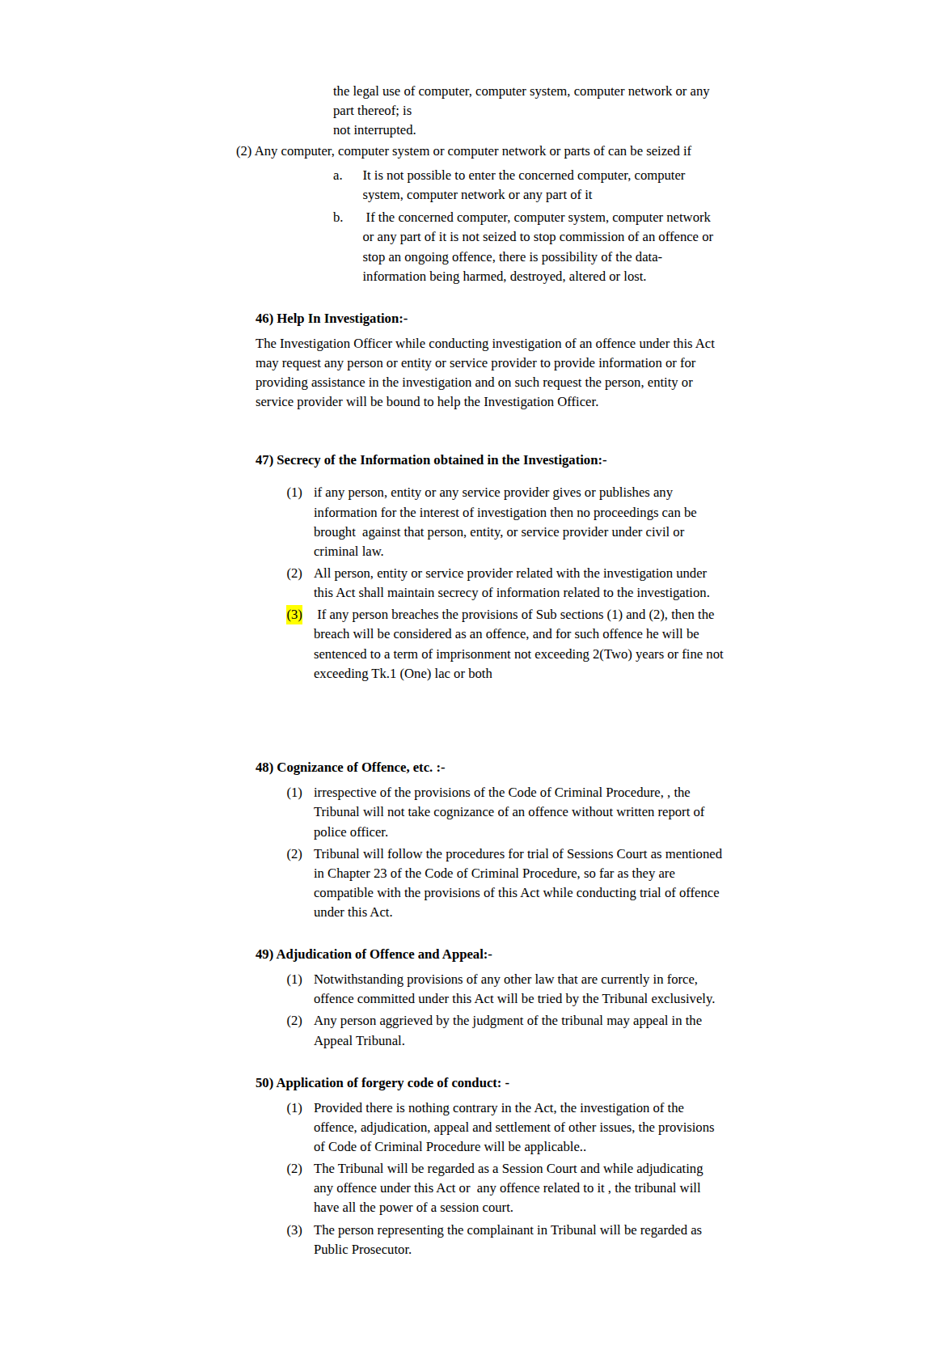the legal use of computer, computer system, computer network or any part thereof; is
not interrupted.
(2) Any computer, computer system or computer network or parts of can be seized if
a. It is not possible to enter the concerned computer, computer system, computer network or any part of it
b. If the concerned computer, computer system, computer network or any part of it is not seized to stop commission of an offence or stop an ongoing offence, there is possibility of the data- information being harmed, destroyed, altered or lost.
46) Help In Investigation:-
The Investigation Officer while conducting investigation of an offence under this Act may request any person or entity or service provider to provide information or for providing assistance in the investigation and on such request the person, entity or service provider will be bound to help the Investigation Officer.
47) Secrecy of the Information obtained in the Investigation:-
(1) if any person, entity or any service provider gives or publishes any information for the interest of investigation then no proceedings can be brought against that person, entity, or service provider under civil or criminal law.
(2) All person, entity or service provider related with the investigation under this Act shall maintain secrecy of information related to the investigation.
(3) If any person breaches the provisions of Sub sections (1) and (2), then the breach will be considered as an offence, and for such offence he will be sentenced to a term of imprisonment not exceeding 2(Two) years or fine not exceeding Tk.1 (One) lac or both
48) Cognizance of Offence, etc. :-
(1) irrespective of the provisions of the Code of Criminal Procedure, , the Tribunal will not take cognizance of an offence without written report of police officer.
(2) Tribunal will follow the procedures for trial of Sessions Court as mentioned in Chapter 23 of the Code of Criminal Procedure, so far as they are compatible with the provisions of this Act while conducting trial of offence under this Act.
49) Adjudication of Offence and Appeal:-
(1) Notwithstanding provisions of any other law that are currently in force, offence committed under this Act will be tried by the Tribunal exclusively.
(2) Any person aggrieved by the judgment of the tribunal may appeal in the Appeal Tribunal.
50) Application of forgery code of conduct: -
(1) Provided there is nothing contrary in the Act, the investigation of the offence, adjudication, appeal and settlement of other issues, the provisions of Code of Criminal Procedure will be applicable..
(2) The Tribunal will be regarded as a Session Court and while adjudicating any offence under this Act or any offence related to it , the tribunal will have all the power of a session court.
(3) The person representing the complainant in Tribunal will be regarded as Public Prosecutor.